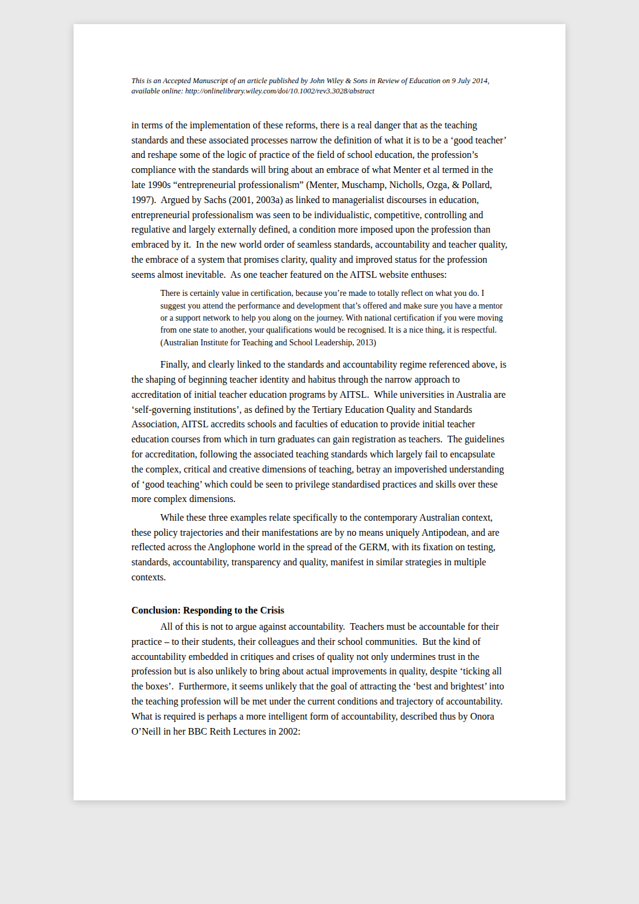This is an Accepted Manuscript of an article published by John Wiley & Sons in Review of Education on 9 July 2014, available online: http://onlinelibrary.wiley.com/doi/10.1002/rev3.3028/abstract
in terms of the implementation of these reforms, there is a real danger that as the teaching standards and these associated processes narrow the definition of what it is to be a ‘good teacher’ and reshape some of the logic of practice of the field of school education, the profession’s compliance with the standards will bring about an embrace of what Menter et al termed in the late 1990s “entrepreneurial professionalism” (Menter, Muschamp, Nicholls, Ozga, & Pollard, 1997). Argued by Sachs (2001, 2003a) as linked to managerialist discourses in education, entrepreneurial professionalism was seen to be individualistic, competitive, controlling and regulative and largely externally defined, a condition more imposed upon the profession than embraced by it. In the new world order of seamless standards, accountability and teacher quality, the embrace of a system that promises clarity, quality and improved status for the profession seems almost inevitable. As one teacher featured on the AITSL website enthuses:
There is certainly value in certification, because you’re made to totally reflect on what you do. I suggest you attend the performance and development that’s offered and make sure you have a mentor or a support network to help you along on the journey. With national certification if you were moving from one state to another, your qualifications would be recognised. It is a nice thing, it is respectful. (Australian Institute for Teaching and School Leadership, 2013)
Finally, and clearly linked to the standards and accountability regime referenced above, is the shaping of beginning teacher identity and habitus through the narrow approach to accreditation of initial teacher education programs by AITSL. While universities in Australia are ‘self-governing institutions’, as defined by the Tertiary Education Quality and Standards Association, AITSL accredits schools and faculties of education to provide initial teacher education courses from which in turn graduates can gain registration as teachers. The guidelines for accreditation, following the associated teaching standards which largely fail to encapsulate the complex, critical and creative dimensions of teaching, betray an impoverished understanding of ‘good teaching’ which could be seen to privilege standardised practices and skills over these more complex dimensions.
While these three examples relate specifically to the contemporary Australian context, these policy trajectories and their manifestations are by no means uniquely Antipodean, and are reflected across the Anglophone world in the spread of the GERM, with its fixation on testing, standards, accountability, transparency and quality, manifest in similar strategies in multiple contexts.
Conclusion: Responding to the Crisis
All of this is not to argue against accountability. Teachers must be accountable for their practice – to their students, their colleagues and their school communities. But the kind of accountability embedded in critiques and crises of quality not only undermines trust in the profession but is also unlikely to bring about actual improvements in quality, despite ‘ticking all the boxes’. Furthermore, it seems unlikely that the goal of attracting the ‘best and brightest’ into the teaching profession will be met under the current conditions and trajectory of accountability. What is required is perhaps a more intelligent form of accountability, described thus by Onora O’Neill in her BBC Reith Lectures in 2002: